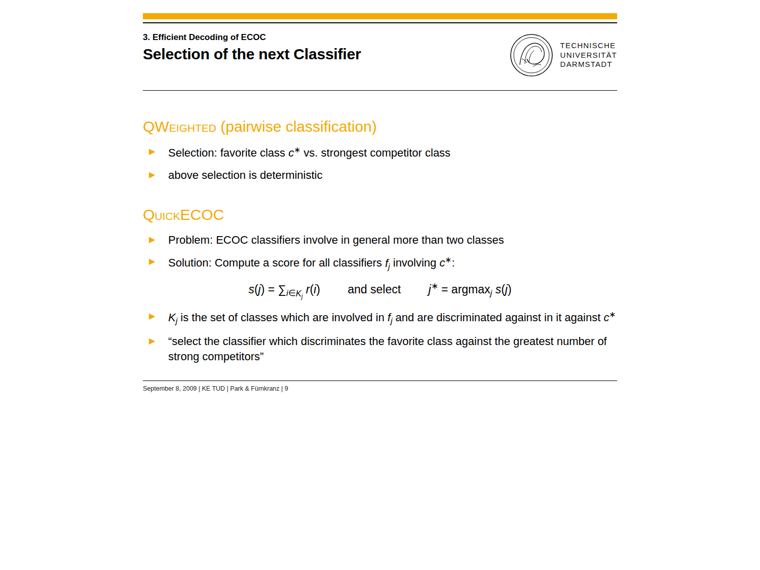3. Efficient Decoding of ECOC
Selection of the next Classifier
Technische Universität Darmstadt
QWeighted (pairwise classification)
Selection: favorite class c∗ vs. strongest competitor class
above selection is deterministic
QuickECOC
Problem: ECOC classifiers involve in general more than two classes
Solution: Compute a score for all classifiers fj involving c∗:
s(j) = ∑i∈Kj r(i) and select j∗ = argmaxj s(j)
Kj is the set of classes which are involved in fj and are discriminated against in it against c∗
“select the classifier which discriminates the favorite class against the greatest number of strong competitors”
September 8, 2009 | KE TUD | Park & Fürnkranz | 9